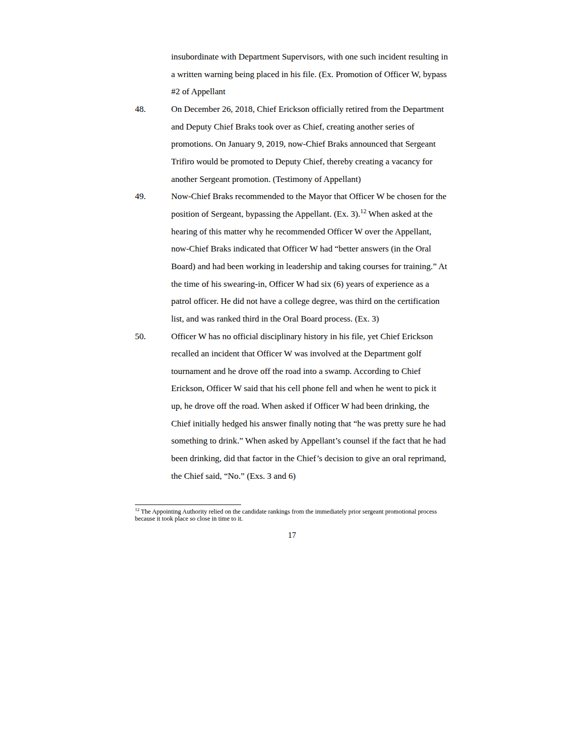insubordinate with Department Supervisors, with one such incident resulting in a written warning being placed in his file. (Ex. Promotion of Officer W, bypass #2 of Appellant
48. On December 26, 2018, Chief Erickson officially retired from the Department and Deputy Chief Braks took over as Chief, creating another series of promotions. On January 9, 2019, now-Chief Braks announced that Sergeant Trifiro would be promoted to Deputy Chief, thereby creating a vacancy for another Sergeant promotion. (Testimony of Appellant)
49. Now-Chief Braks recommended to the Mayor that Officer W be chosen for the position of Sergeant, bypassing the Appellant. (Ex. 3).12 When asked at the hearing of this matter why he recommended Officer W over the Appellant, now-Chief Braks indicated that Officer W had “better answers (in the Oral Board) and had been working in leadership and taking courses for training.” At the time of his swearing-in, Officer W had six (6) years of experience as a patrol officer. He did not have a college degree, was third on the certification list, and was ranked third in the Oral Board process. (Ex. 3)
50. Officer W has no official disciplinary history in his file, yet Chief Erickson recalled an incident that Officer W was involved at the Department golf tournament and he drove off the road into a swamp. According to Chief Erickson, Officer W said that his cell phone fell and when he went to pick it up, he drove off the road. When asked if Officer W had been drinking, the Chief initially hedged his answer finally noting that “he was pretty sure he had something to drink.” When asked by Appellant’s counsel if the fact that he had been drinking, did that factor in the Chief’s decision to give an oral reprimand, the Chief said, “No.” (Exs. 3 and 6)
12 The Appointing Authority relied on the candidate rankings from the immediately prior sergeant promotional process because it took place so close in time to it.
17